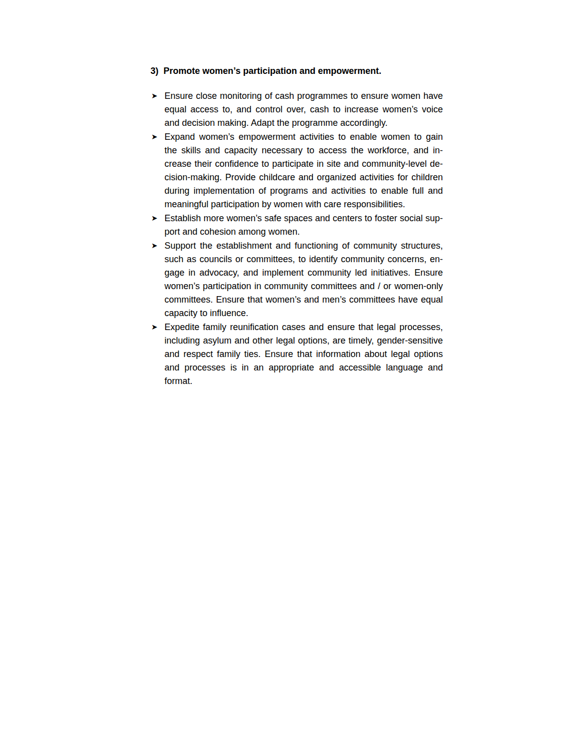3) Promote women’s participation and empowerment.
Ensure close monitoring of cash programmes to ensure women have equal access to, and control over, cash to increase women’s voice and decision making. Adapt the programme accordingly.
Expand women’s empowerment activities to enable women to gain the skills and capacity necessary to access the workforce, and increase their confidence to participate in site and community-level decision-making. Provide childcare and organized activities for children during implementation of programs and activities to enable full and meaningful participation by women with care responsibilities.
Establish more women’s safe spaces and centers to foster social support and cohesion among women.
Support the establishment and functioning of community structures, such as councils or committees, to identify community concerns, engage in advocacy, and implement community led initiatives. Ensure women’s participation in community committees and / or women-only committees. Ensure that women’s and men’s committees have equal capacity to influence.
Expedite family reunification cases and ensure that legal processes, including asylum and other legal options, are timely, gender-sensitive and respect family ties. Ensure that information about legal options and processes is in an appropriate and accessible language and format.